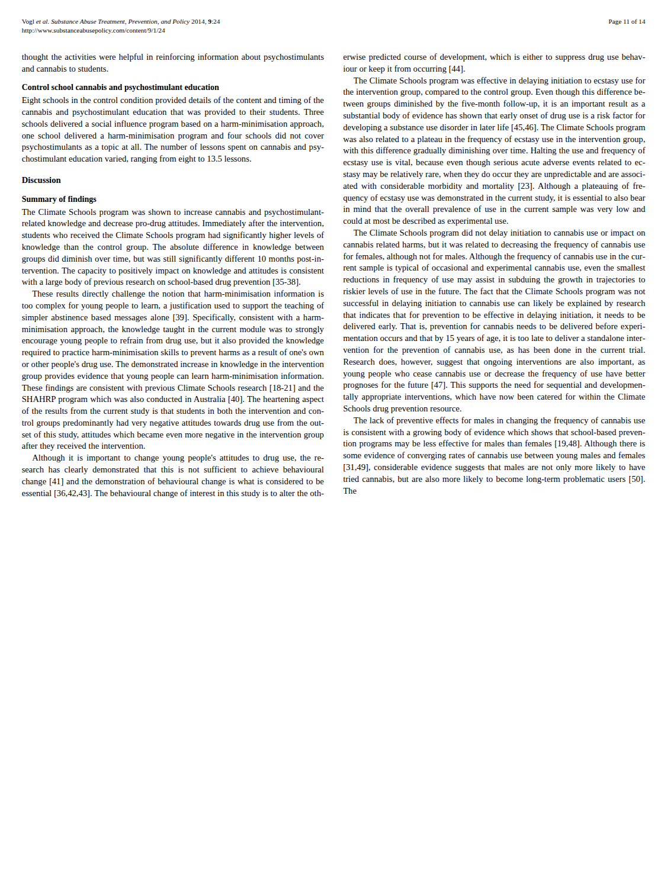Vogl et al. Substance Abuse Treatment, Prevention, and Policy 2014, 9:24
http://www.substanceabusepolicy.com/content/9/1/24
Page 11 of 14
thought the activities were helpful in reinforcing information about psychostimulants and cannabis to students.
Control school cannabis and psychostimulant education
Eight schools in the control condition provided details of the content and timing of the cannabis and psychostimulant education that was provided to their students. Three schools delivered a social influence program based on a harm-minimisation approach, one school delivered a harm-minimisation program and four schools did not cover psychostimulants as a topic at all. The number of lessons spent on cannabis and psychostimulant education varied, ranging from eight to 13.5 lessons.
Discussion
Summary of findings
The Climate Schools program was shown to increase cannabis and psychostimulant-related knowledge and decrease pro-drug attitudes. Immediately after the intervention, students who received the Climate Schools program had significantly higher levels of knowledge than the control group. The absolute difference in knowledge between groups did diminish over time, but was still significantly different 10 months post-intervention. The capacity to positively impact on knowledge and attitudes is consistent with a large body of previous research on school-based drug prevention [35-38].
These results directly challenge the notion that harm-minimisation information is too complex for young people to learn, a justification used to support the teaching of simpler abstinence based messages alone [39]. Specifically, consistent with a harm-minimisation approach, the knowledge taught in the current module was to strongly encourage young people to refrain from drug use, but it also provided the knowledge required to practice harm-minimisation skills to prevent harms as a result of one's own or other people's drug use. The demonstrated increase in knowledge in the intervention group provides evidence that young people can learn harm-minimisation information. These findings are consistent with previous Climate Schools research [18-21] and the SHAHRP program which was also conducted in Australia [40]. The heartening aspect of the results from the current study is that students in both the intervention and control groups predominantly had very negative attitudes towards drug use from the outset of this study, attitudes which became even more negative in the intervention group after they received the intervention.
Although it is important to change young people's attitudes to drug use, the research has clearly demonstrated that this is not sufficient to achieve behavioural change [41] and the demonstration of behavioural change is what is considered to be essential [36,42,43]. The behavioural change of interest in this study is to alter the otherwise predicted course of development, which is either to suppress drug use behaviour or keep it from occurring [44].
The Climate Schools program was effective in delaying initiation to ecstasy use for the intervention group, compared to the control group. Even though this difference between groups diminished by the five-month follow-up, it is an important result as a substantial body of evidence has shown that early onset of drug use is a risk factor for developing a substance use disorder in later life [45,46]. The Climate Schools program was also related to a plateau in the frequency of ecstasy use in the intervention group, with this difference gradually diminishing over time. Halting the use and frequency of ecstasy use is vital, because even though serious acute adverse events related to ecstasy may be relatively rare, when they do occur they are unpredictable and are associated with considerable morbidity and mortality [23]. Although a plateauing of frequency of ecstasy use was demonstrated in the current study, it is essential to also bear in mind that the overall prevalence of use in the current sample was very low and could at most be described as experimental use.
The Climate Schools program did not delay initiation to cannabis use or impact on cannabis related harms, but it was related to decreasing the frequency of cannabis use for females, although not for males. Although the frequency of cannabis use in the current sample is typical of occasional and experimental cannabis use, even the smallest reductions in frequency of use may assist in subduing the growth in trajectories to riskier levels of use in the future. The fact that the Climate Schools program was not successful in delaying initiation to cannabis use can likely be explained by research that indicates that for prevention to be effective in delaying initiation, it needs to be delivered early. That is, prevention for cannabis needs to be delivered before experimentation occurs and that by 15 years of age, it is too late to deliver a standalone intervention for the prevention of cannabis use, as has been done in the current trial. Research does, however, suggest that ongoing interventions are also important, as young people who cease cannabis use or decrease the frequency of use have better prognoses for the future [47]. This supports the need for sequential and developmentally appropriate interventions, which have now been catered for within the Climate Schools drug prevention resource.
The lack of preventive effects for males in changing the frequency of cannabis use is consistent with a growing body of evidence which shows that school-based prevention programs may be less effective for males than females [19,48]. Although there is some evidence of converging rates of cannabis use between young males and females [31,49], considerable evidence suggests that males are not only more likely to have tried cannabis, but are also more likely to become long-term problematic users [50]. The